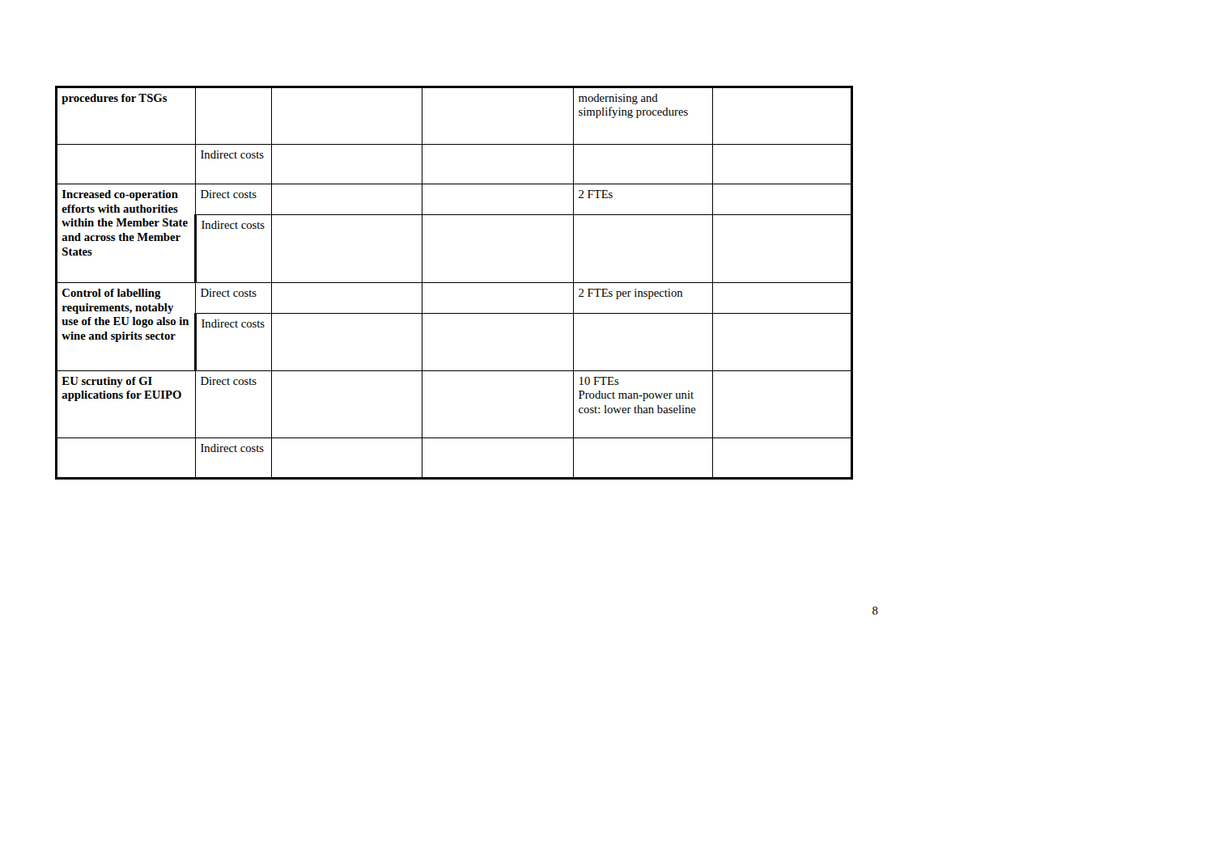| procedures for TSGs | | | | modernising and simplifying procedures | |
| | Indirect costs | | | | |
| Increased co-operation efforts with authorities within the Member State and across the Member States | Direct costs | | | 2 FTEs | |
| Indirect costs | | | | |
| Control of labelling requirements, notably use of the EU logo also in wine and spirits sector | Direct costs | | | 2 FTEs per inspection | |
| Indirect costs | | | | |
| EU scrutiny of GI applications for EUIPO | Direct costs | | | 10 FTEs Product man-power unit cost: lower than baseline | |
| | Indirect costs | | | | |
8